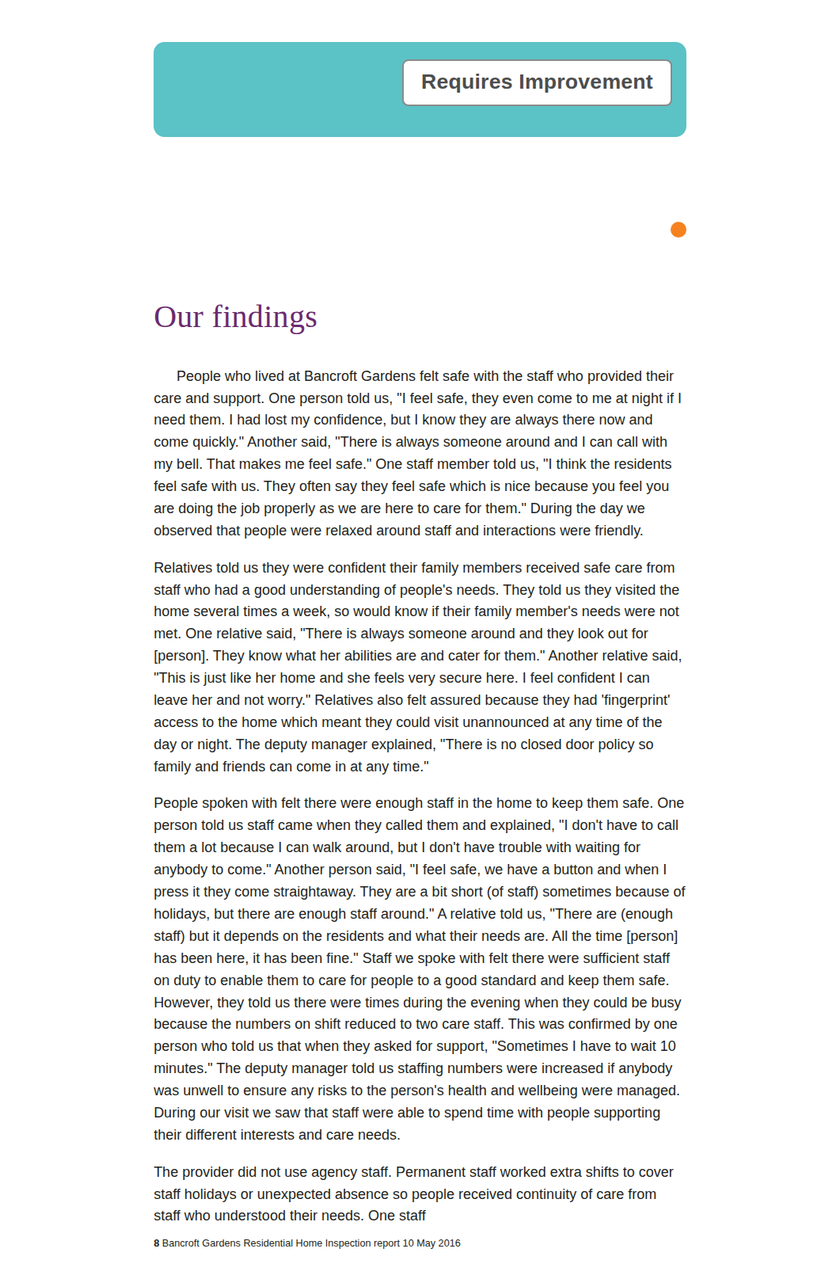Requires Improvement
Our findings
People who lived at Bancroft Gardens felt safe with the staff who provided their care and support. One person told us, "I feel safe, they even come to me at night if I need them. I had lost my confidence, but I know they are always there now and come quickly." Another said, "There is always someone around and I can call with my bell. That makes me feel safe." One staff member told us, "I think the residents feel safe with us. They often say they feel safe which is nice because you feel you are doing the job properly as we are here to care for them." During the day we observed that people were relaxed around staff and interactions were friendly.
Relatives told us they were confident their family members received safe care from staff who had a good understanding of people's needs. They told us they visited the home several times a week, so would know if their family member's needs were not met. One relative said, "There is always someone around and they look out for [person]. They know what her abilities are and cater for them." Another relative said, "This is just like her home and she feels very secure here. I feel confident I can leave her and not worry." Relatives also felt assured because they had 'fingerprint' access to the home which meant they could visit unannounced at any time of the day or night. The deputy manager explained, "There is no closed door policy so family and friends can come in at any time."
People spoken with felt there were enough staff in the home to keep them safe. One person told us staff came when they called them and explained, "I don't have to call them a lot because I can walk around, but I don't have trouble with waiting for anybody to come." Another person said, "I feel safe, we have a button and when I press it they come straightaway. They are a bit short (of staff) sometimes because of holidays, but there are enough staff around." A relative told us, "There are (enough staff) but it depends on the residents and what their needs are. All the time [person] has been here, it has been fine." Staff we spoke with felt there were sufficient staff on duty to enable them to care for people to a good standard and keep them safe. However, they told us there were times during the evening when they could be busy because the numbers on shift reduced to two care staff. This was confirmed by one person who told us that when they asked for support, "Sometimes I have to wait 10 minutes." The deputy manager told us staffing numbers were increased if anybody was unwell to ensure any risks to the person's health and wellbeing were managed. During our visit we saw that staff were able to spend time with people supporting their different interests and care needs.
The provider did not use agency staff. Permanent staff worked extra shifts to cover staff holidays or unexpected absence so people received continuity of care from staff who understood their needs. One staff
8 Bancroft Gardens Residential Home Inspection report 10 May 2016